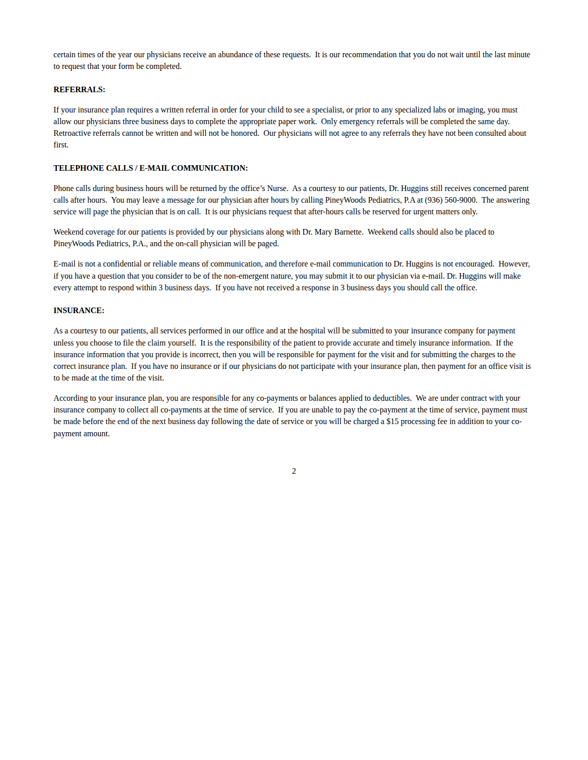certain times of the year our physicians receive an abundance of these requests. It is our recommendation that you do not wait until the last minute to request that your form be completed.
REFERRALS:
If your insurance plan requires a written referral in order for your child to see a specialist, or prior to any specialized labs or imaging, you must allow our physicians three business days to complete the appropriate paper work. Only emergency referrals will be completed the same day. Retroactive referrals cannot be written and will not be honored. Our physicians will not agree to any referrals they have not been consulted about first.
TELEPHONE CALLS / E-MAIL COMMUNICATION:
Phone calls during business hours will be returned by the office’s Nurse. As a courtesy to our patients, Dr. Huggins still receives concerned parent calls after hours. You may leave a message for our physician after hours by calling PineyWoods Pediatrics, P.A at (936) 560-9000. The answering service will page the physician that is on call. It is our physicians request that after-hours calls be reserved for urgent matters only.
Weekend coverage for our patients is provided by our physicians along with Dr. Mary Barnette. Weekend calls should also be placed to PineyWoods Pediatrics, P.A., and the on-call physician will be paged.
E-mail is not a confidential or reliable means of communication, and therefore e-mail communication to Dr. Huggins is not encouraged. However, if you have a question that you consider to be of the non-emergent nature, you may submit it to our physician via e-mail. Dr. Huggins will make every attempt to respond within 3 business days. If you have not received a response in 3 business days you should call the office.
INSURANCE:
As a courtesy to our patients, all services performed in our office and at the hospital will be submitted to your insurance company for payment unless you choose to file the claim yourself. It is the responsibility of the patient to provide accurate and timely insurance information. If the insurance information that you provide is incorrect, then you will be responsible for payment for the visit and for submitting the charges to the correct insurance plan. If you have no insurance or if our physicians do not participate with your insurance plan, then payment for an office visit is to be made at the time of the visit.
According to your insurance plan, you are responsible for any co-payments or balances applied to deductibles. We are under contract with your insurance company to collect all co-payments at the time of service. If you are unable to pay the co-payment at the time of service, payment must be made before the end of the next business day following the date of service or you will be charged a $15 processing fee in addition to your co-payment amount.
2